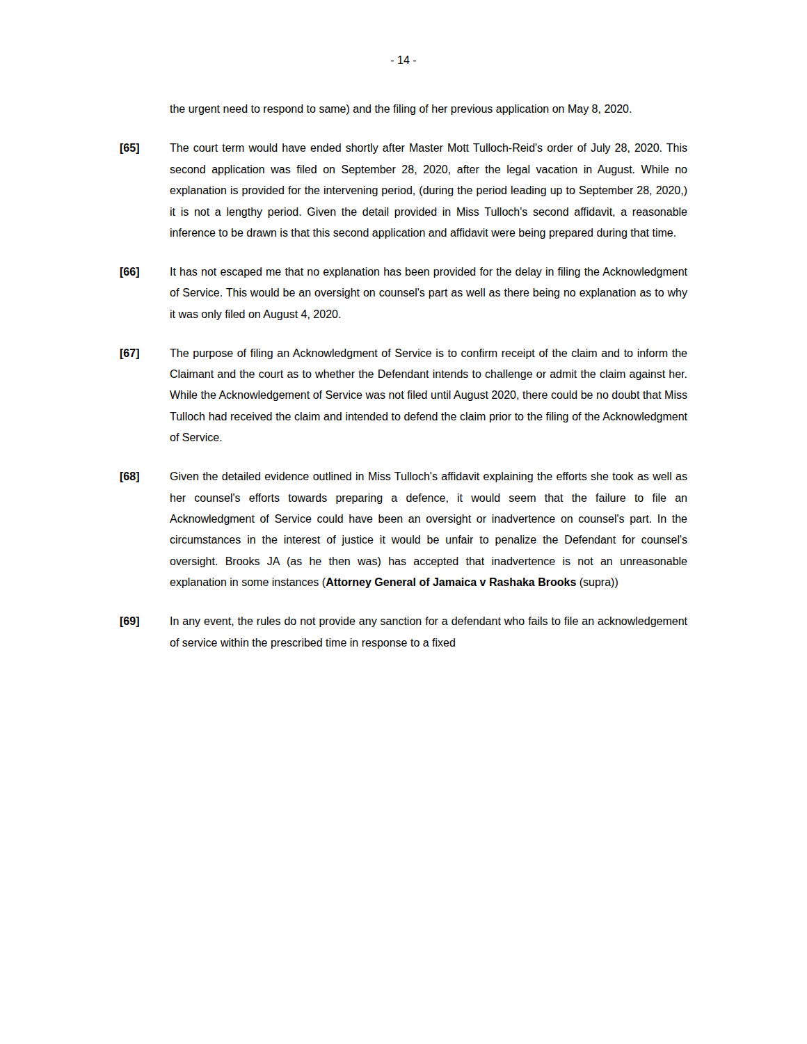- 14 -
the urgent need to respond to same) and the filing of her previous application on May 8, 2020.
[65]
The court term would have ended shortly after Master Mott Tulloch-Reid's order of July 28, 2020. This second application was filed on September 28, 2020, after the legal vacation in August. While no explanation is provided for the intervening period, (during the period leading up to September 28, 2020,) it is not a lengthy period. Given the detail provided in Miss Tulloch's second affidavit, a reasonable inference to be drawn is that this second application and affidavit were being prepared during that time.
[66]
It has not escaped me that no explanation has been provided for the delay in filing the Acknowledgment of Service. This would be an oversight on counsel's part as well as there being no explanation as to why it was only filed on August 4, 2020.
[67]
The purpose of filing an Acknowledgment of Service is to confirm receipt of the claim and to inform the Claimant and the court as to whether the Defendant intends to challenge or admit the claim against her. While the Acknowledgement of Service was not filed until August 2020, there could be no doubt that Miss Tulloch had received the claim and intended to defend the claim prior to the filing of the Acknowledgment of Service.
[68]
Given the detailed evidence outlined in Miss Tulloch's affidavit explaining the efforts she took as well as her counsel's efforts towards preparing a defence, it would seem that the failure to file an Acknowledgment of Service could have been an oversight or inadvertence on counsel's part. In the circumstances in the interest of justice it would be unfair to penalize the Defendant for counsel's oversight. Brooks JA (as he then was) has accepted that inadvertence is not an unreasonable explanation in some instances (Attorney General of Jamaica v Rashaka Brooks (supra))
[69]
In any event, the rules do not provide any sanction for a defendant who fails to file an acknowledgement of service within the prescribed time in response to a fixed